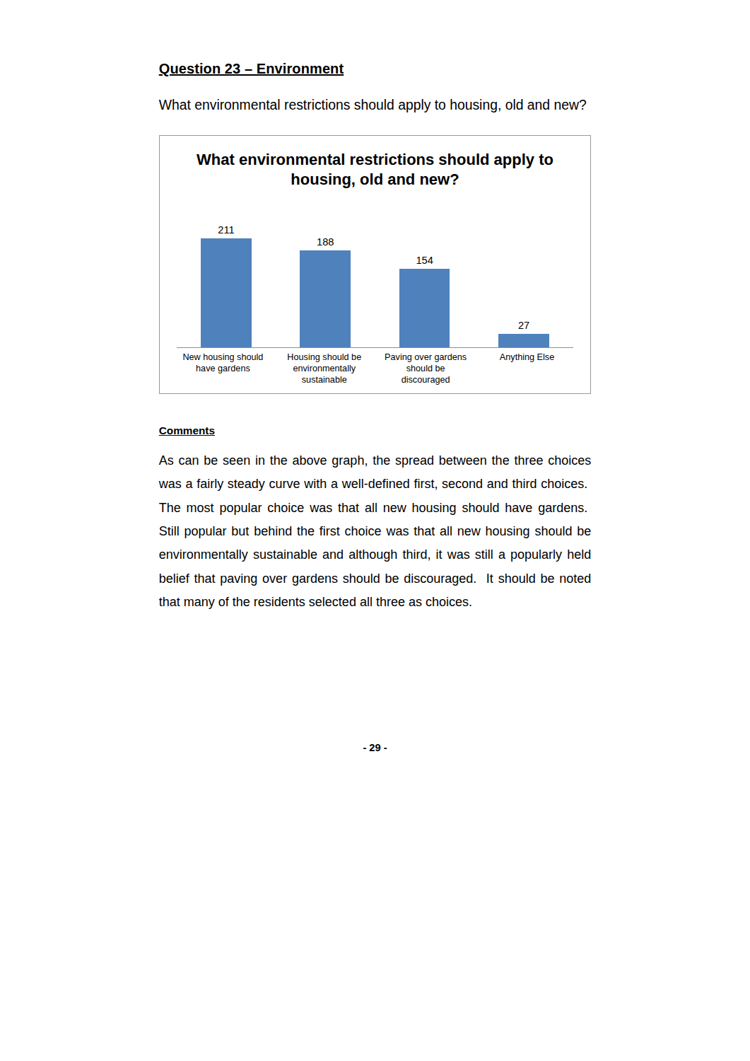Question 23 – Environment
What environmental restrictions should apply to housing, old and new?
What environmental restrictions should apply to
housing, old and new?
211
188
154
27
New housing should have gardens
Housing should be environmentally sustainable
Paving over gardens should be discouraged
Anything Else
Comments
As can be seen in the above graph, the spread between the three choices was a fairly steady curve with a well-defined first, second and third choices. The most popular choice was that all new housing should have gardens. Still popular but behind the first choice was that all new housing should be environmentally sustainable and although third, it was still a popularly held belief that paving over gardens should be discouraged. It should be noted that many of the residents selected all three as choices.
- 29 -